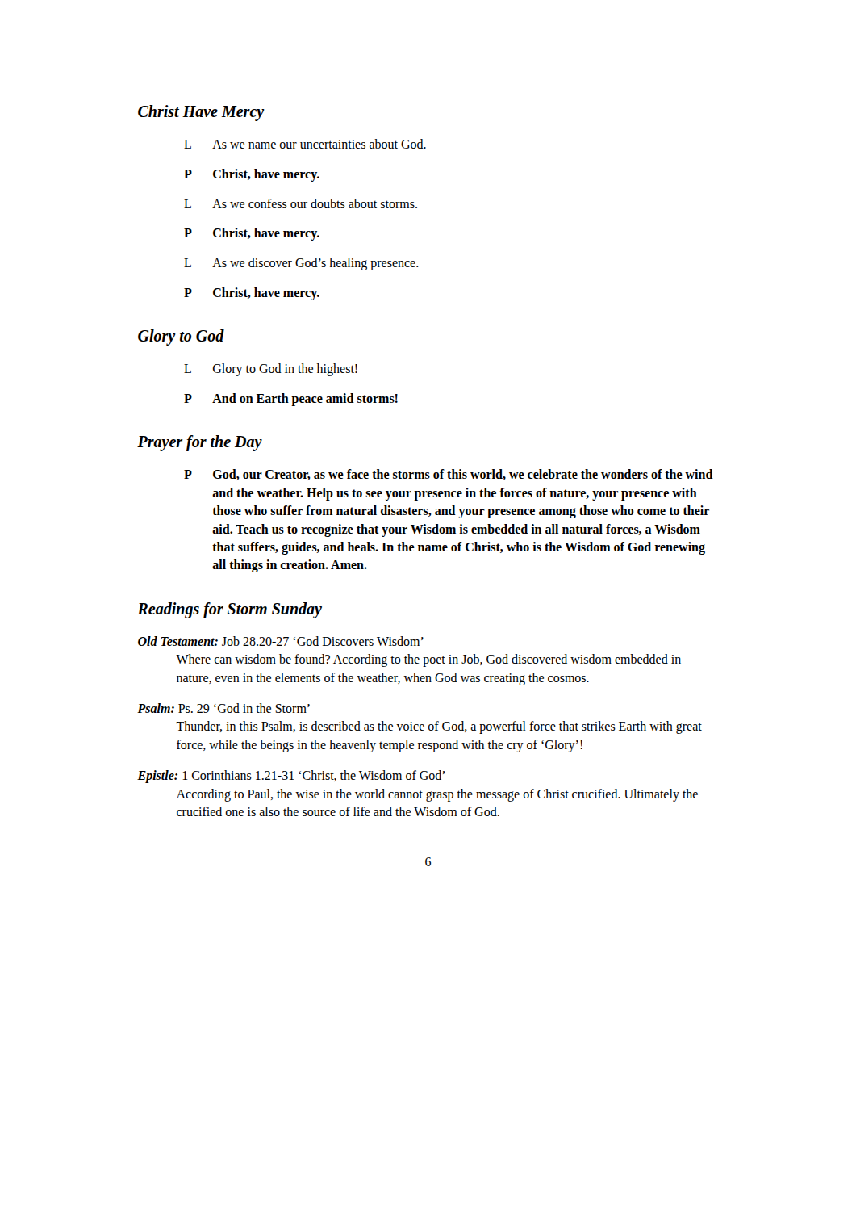Christ Have Mercy
LAs we name our uncertainties about God.
PChrist, have mercy.
LAs we confess our doubts about storms.
PChrist, have mercy.
LAs we discover God’s healing presence.
PChrist, have mercy.
Glory to God
LGlory to God in the highest!
PAnd on Earth peace amid storms!
Prayer for the Day
PGod, our Creator, as we face the storms of this world, we celebrate the wonders of the wind and the weather. Help us to see your presence in the forces of nature, your presence with those who suffer from natural disasters, and your presence among those who come to their aid. Teach us to recognize that your Wisdom is embedded in all natural forces, a Wisdom that suffers, guides, and heals. In the name of Christ, who is the Wisdom of God renewing all things in creation. Amen.
Readings for Storm Sunday
Old Testament: Job 28.20-27 ‘God Discovers Wisdom’ Where can wisdom be found? According to the poet in Job, God discovered wisdom embedded in nature, even in the elements of the weather, when God was creating the cosmos.
Psalm: Ps. 29 ‘God in the Storm’ Thunder, in this Psalm, is described as the voice of God, a powerful force that strikes Earth with great force, while the beings in the heavenly temple respond with the cry of ‘Glory’!
Epistle: 1 Corinthians 1.21-31 ‘Christ, the Wisdom of God’ According to Paul, the wise in the world cannot grasp the message of Christ crucified. Ultimately the crucified one is also the source of life and the Wisdom of God.
6